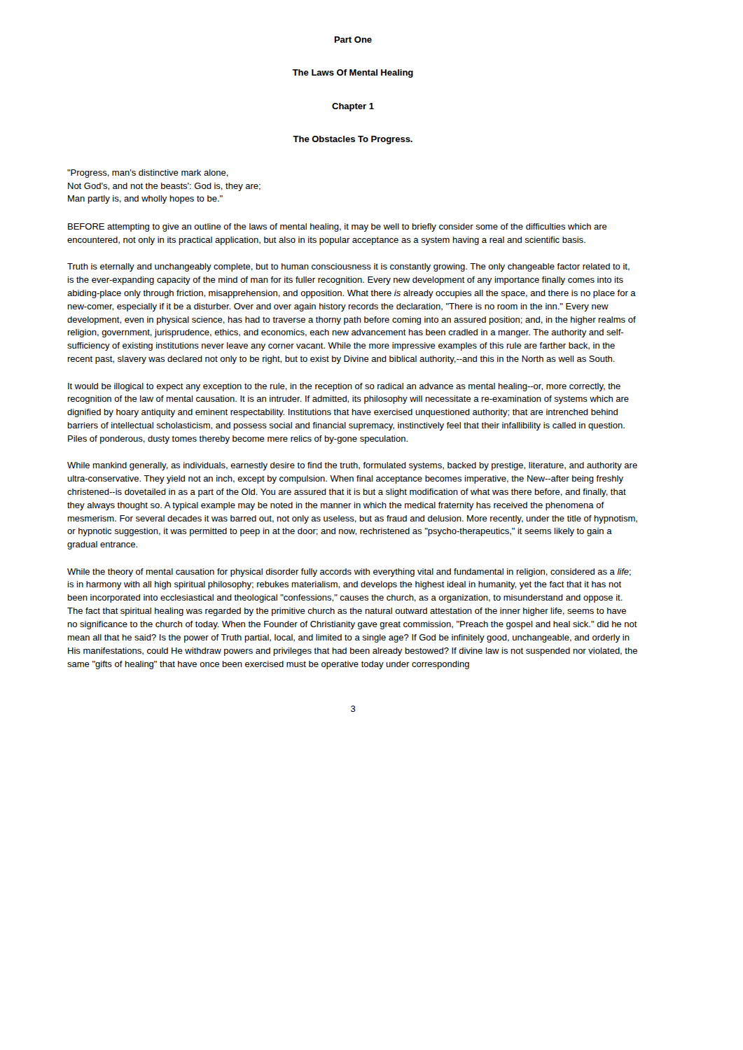Part One
The Laws Of Mental Healing
Chapter 1
The Obstacles To Progress.
"Progress, man's distinctive mark alone, Not God's, and not the beasts': God is, they are; Man partly is, and wholly hopes to be."
BEFORE attempting to give an outline of the laws of mental healing, it may be well to briefly consider some of the difficulties which are encountered, not only in its practical application, but also in its popular acceptance as a system having a real and scientific basis.
Truth is eternally and unchangeably complete, but to human consciousness it is constantly growing. The only changeable factor related to it, is the ever-expanding capacity of the mind of man for its fuller recognition. Every new development of any importance finally comes into its abiding-place only through friction, misapprehension, and opposition. What there is already occupies all the space, and there is no place for a new-comer, especially if it be a disturber. Over and over again history records the declaration, "There is no room in the inn." Every new development, even in physical science, has had to traverse a thorny path before coming into an assured position; and, in the higher realms of religion, government, jurisprudence, ethics, and economics, each new advancement has been cradled in a manger. The authority and self-sufficiency of existing institutions never leave any corner vacant. While the more impressive examples of this rule are farther back, in the recent past, slavery was declared not only to be right, but to exist by Divine and biblical authority,--and this in the North as well as South.
It would be illogical to expect any exception to the rule, in the reception of so radical an advance as mental healing--or, more correctly, the recognition of the law of mental causation. It is an intruder. If admitted, its philosophy will necessitate a re-examination of systems which are dignified by hoary antiquity and eminent respectability. Institutions that have exercised unquestioned authority; that are intrenched behind barriers of intellectual scholasticism, and possess social and financial supremacy, instinctively feel that their infallibility is called in question. Piles of ponderous, dusty tomes thereby become mere relics of by-gone speculation.
While mankind generally, as individuals, earnestly desire to find the truth, formulated systems, backed by prestige, literature, and authority are ultra-conservative. They yield not an inch, except by compulsion. When final acceptance becomes imperative, the New--after being freshly christened--is dovetailed in as a part of the Old. You are assured that it is but a slight modification of what was there before, and finally, that they always thought so. A typical example may be noted in the manner in which the medical fraternity has received the phenomena of mesmerism. For several decades it was barred out, not only as useless, but as fraud and delusion. More recently, under the title of hypnotism, or hypnotic suggestion, it was permitted to peep in at the door; and now, rechristened as "psycho-therapeutics," it seems likely to gain a gradual entrance.
While the theory of mental causation for physical disorder fully accords with everything vital and fundamental in religion, considered as a life; is in harmony with all high spiritual philosophy; rebukes materialism, and develops the highest ideal in humanity, yet the fact that it has not been incorporated into ecclesiastical and theological "confessions," causes the church, as a organization, to misunderstand and oppose it. The fact that spiritual healing was regarded by the primitive church as the natural outward attestation of the inner higher life, seems to have no significance to the church of today. When the Founder of Christianity gave great commission, "Preach the gospel and heal sick." did he not mean all that he said? Is the power of Truth partial, local, and limited to a single age? If God be infinitely good, unchangeable, and orderly in His manifestations, could He withdraw powers and privileges that had been already bestowed? If divine law is not suspended nor violated, the same "gifts of healing" that have once been exercised must be operative today under corresponding
3